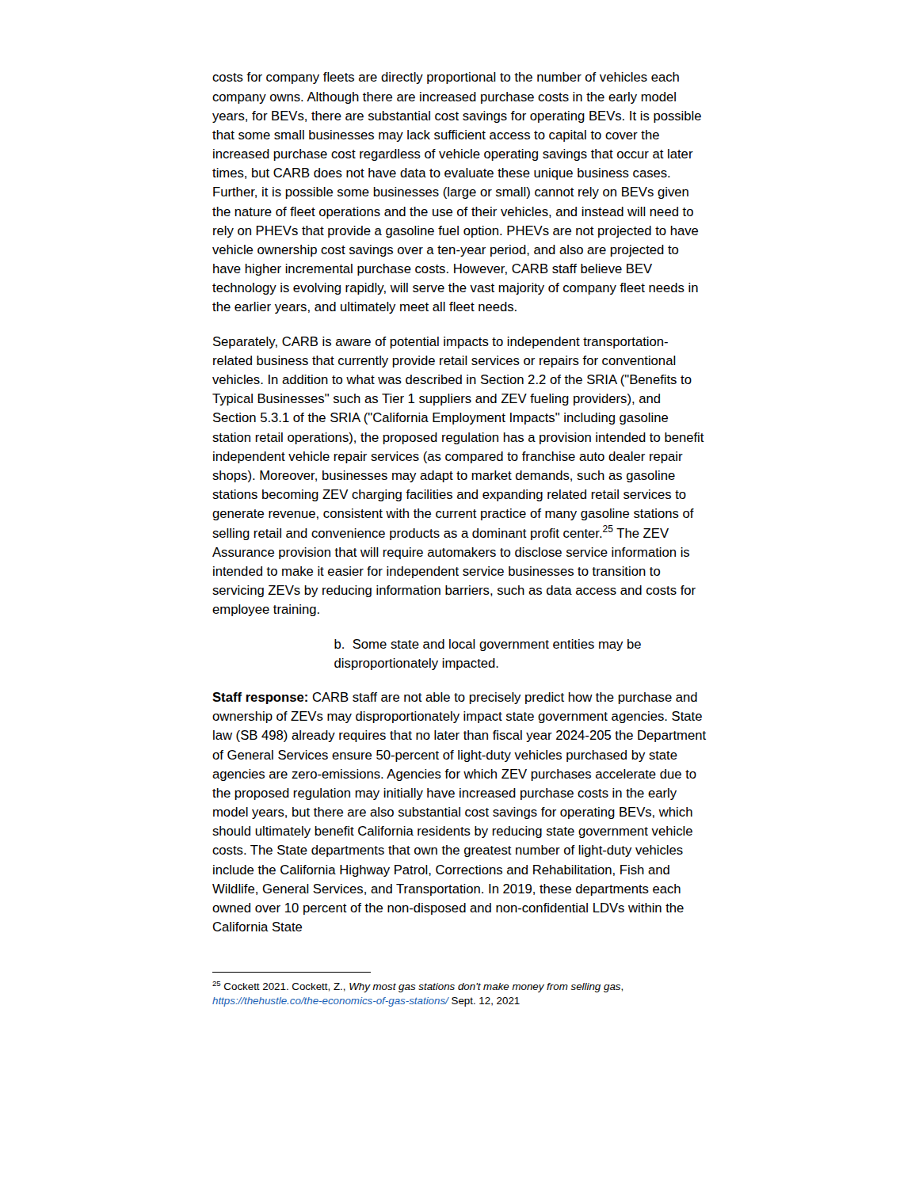costs for company fleets are directly proportional to the number of vehicles each company owns. Although there are increased purchase costs in the early model years, for BEVs, there are substantial cost savings for operating BEVs. It is possible that some small businesses may lack sufficient access to capital to cover the increased purchase cost regardless of vehicle operating savings that occur at later times, but CARB does not have data to evaluate these unique business cases. Further, it is possible some businesses (large or small) cannot rely on BEVs given the nature of fleet operations and the use of their vehicles, and instead will need to rely on PHEVs that provide a gasoline fuel option. PHEVs are not projected to have vehicle ownership cost savings over a ten-year period, and also are projected to have higher incremental purchase costs. However, CARB staff believe BEV technology is evolving rapidly, will serve the vast majority of company fleet needs in the earlier years, and ultimately meet all fleet needs.
Separately, CARB is aware of potential impacts to independent transportation-related business that currently provide retail services or repairs for conventional vehicles. In addition to what was described in Section 2.2 of the SRIA ("Benefits to Typical Businesses" such as Tier 1 suppliers and ZEV fueling providers), and Section 5.3.1 of the SRIA ("California Employment Impacts" including gasoline station retail operations), the proposed regulation has a provision intended to benefit independent vehicle repair services (as compared to franchise auto dealer repair shops). Moreover, businesses may adapt to market demands, such as gasoline stations becoming ZEV charging facilities and expanding related retail services to generate revenue, consistent with the current practice of many gasoline stations of selling retail and convenience products as a dominant profit center.25 The ZEV Assurance provision that will require automakers to disclose service information is intended to make it easier for independent service businesses to transition to servicing ZEVs by reducing information barriers, such as data access and costs for employee training.
b. Some state and local government entities may be disproportionately impacted.
Staff response: CARB staff are not able to precisely predict how the purchase and ownership of ZEVs may disproportionately impact state government agencies. State law (SB 498) already requires that no later than fiscal year 2024-205 the Department of General Services ensure 50-percent of light-duty vehicles purchased by state agencies are zero-emissions. Agencies for which ZEV purchases accelerate due to the proposed regulation may initially have increased purchase costs in the early model years, but there are also substantial cost savings for operating BEVs, which should ultimately benefit California residents by reducing state government vehicle costs. The State departments that own the greatest number of light-duty vehicles include the California Highway Patrol, Corrections and Rehabilitation, Fish and Wildlife, General Services, and Transportation. In 2019, these departments each owned over 10 percent of the non-disposed and non-confidential LDVs within the California State
25 Cockett 2021. Cockett, Z., Why most gas stations don't make money from selling gas, https://thehustle.co/the-economics-of-gas-stations/ Sept. 12, 2021